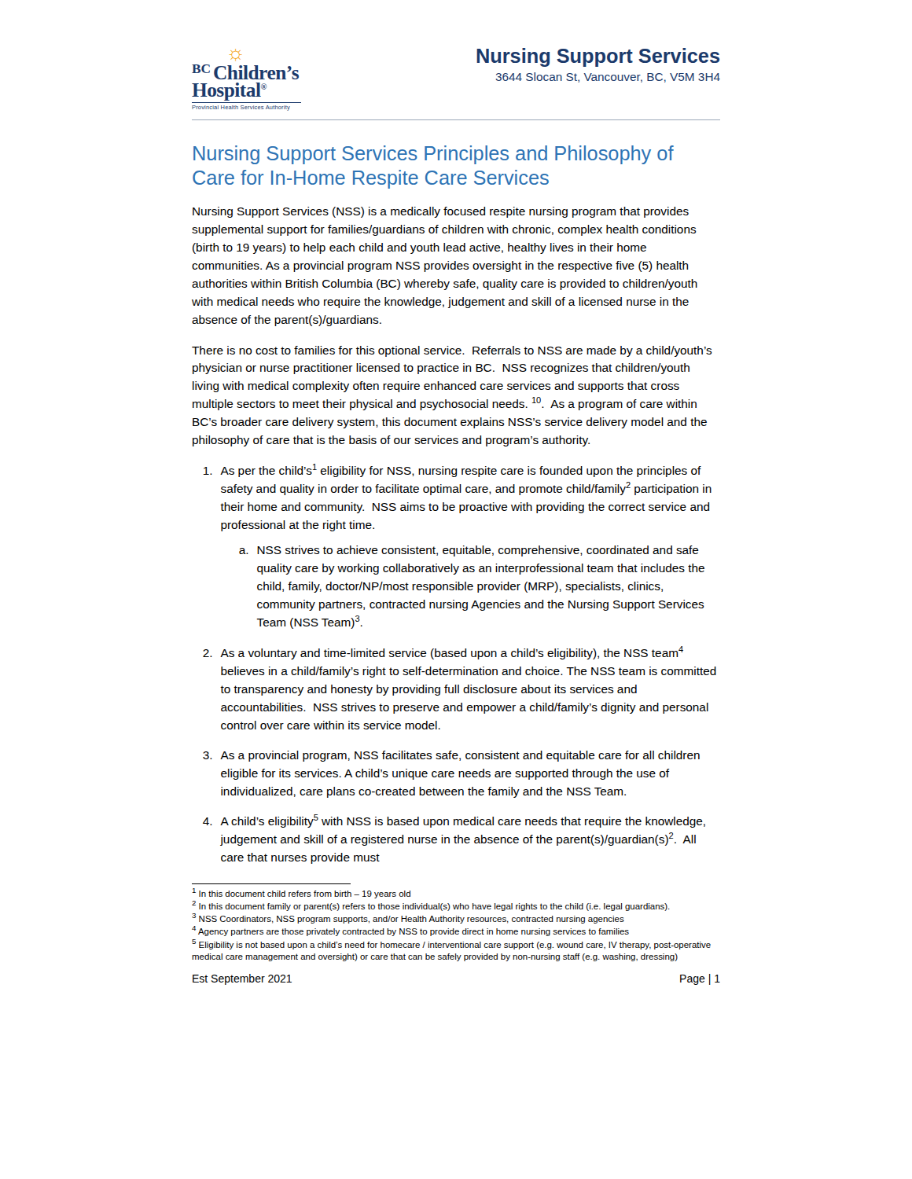☼ BC Children’s Hospital® Provincial Health Services Authority
Nursing Support Services
3644 Slocan St, Vancouver, BC, V5M 3H4
Nursing Support Services Principles and Philosophy of Care for In-Home Respite Care Services
Nursing Support Services (NSS) is a medically focused respite nursing program that provides supplemental support for families/guardians of children with chronic, complex health conditions (birth to 19 years) to help each child and youth lead active, healthy lives in their home communities. As a provincial program NSS provides oversight in the respective five (5) health authorities within British Columbia (BC) whereby safe, quality care is provided to children/youth with medical needs who require the knowledge, judgement and skill of a licensed nurse in the absence of the parent(s)/guardians.
There is no cost to families for this optional service. Referrals to NSS are made by a child/youth’s physician or nurse practitioner licensed to practice in BC. NSS recognizes that children/youth living with medical complexity often require enhanced care services and supports that cross multiple sectors to meet their physical and psychosocial needs. 10. As a program of care within BC’s broader care delivery system, this document explains NSS’s service delivery model and the philosophy of care that is the basis of our services and program’s authority.
As per the child’s1 eligibility for NSS, nursing respite care is founded upon the principles of safety and quality in order to facilitate optimal care, and promote child/family2 participation in their home and community. NSS aims to be proactive with providing the correct service and professional at the right time.
NSS strives to achieve consistent, equitable, comprehensive, coordinated and safe quality care by working collaboratively as an interprofessional team that includes the child, family, doctor/NP/most responsible provider (MRP), specialists, clinics, community partners, contracted nursing Agencies and the Nursing Support Services Team (NSS Team)3.
As a voluntary and time-limited service (based upon a child’s eligibility), the NSS team4 believes in a child/family’s right to self-determination and choice. The NSS team is committed to transparency and honesty by providing full disclosure about its services and accountabilities. NSS strives to preserve and empower a child/family’s dignity and personal control over care within its service model.
As a provincial program, NSS facilitates safe, consistent and equitable care for all children eligible for its services. A child’s unique care needs are supported through the use of individualized, care plans co-created between the family and the NSS Team.
A child’s eligibility5 with NSS is based upon medical care needs that require the knowledge, judgement and skill of a registered nurse in the absence of the parent(s)/guardian(s)2. All care that nurses provide must
1 In this document child refers from birth – 19 years old
2 In this document family or parent(s) refers to those individual(s) who have legal rights to the child (i.e. legal guardians).
3 NSS Coordinators, NSS program supports, and/or Health Authority resources, contracted nursing agencies
4 Agency partners are those privately contracted by NSS to provide direct in home nursing services to families
5 Eligibility is not based upon a child’s need for homecare / interventional care support (e.g. wound care, IV therapy, post-operative medical care management and oversight) or care that can be safely provided by non-nursing staff (e.g. washing, dressing)
Est September 2021 Page | 1